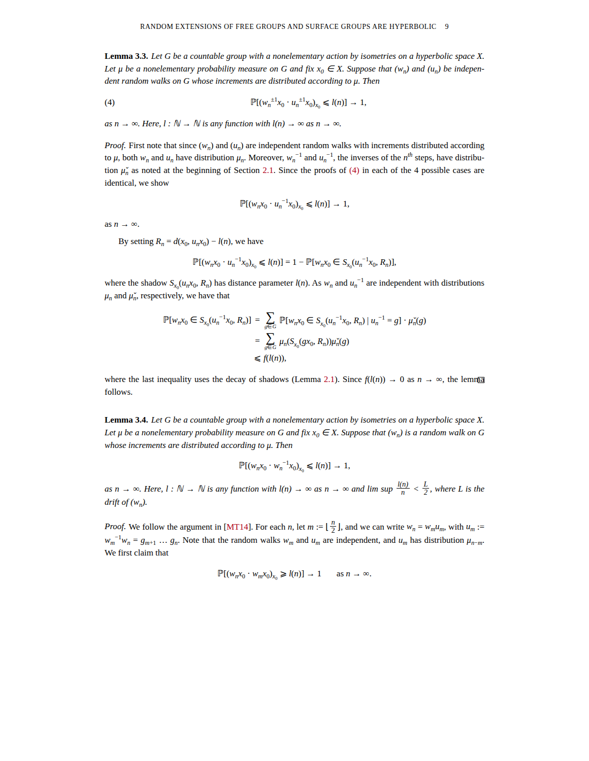RANDOM EXTENSIONS OF FREE GROUPS AND SURFACE GROUPS ARE HYPERBOLIC9
Lemma 3.3. Let G be a countable group with a nonelementary action by isometries on a hyperbolic space X. Let μ be a nonelementary probability measure on G and fix x0 ∈ X. Suppose that (wn) and (un) be independent random walks on G whose increments are distributed according to μ. Then
(4)
ℙ[(wn±1x0 · un±1x0)x0 ⩽ l(n)] → 1,
as n → ∞. Here, l : ℕ → ℕ is any function with l(n) → ∞ as n → ∞.
Proof. First note that since (wn) and (un) are independent random walks with increments distributed according to μ, both wn and un have distribution μn. Moreover, wn−1 and un−1, the inverses of the nth steps, have distribution μ̌n as noted at the beginning of Section 2.1. Since the proofs of (4) in each of the 4 possible cases are identical, we show
ℙ[(wn x0 · un−1x0)x0 ⩽ l(n)] → 1,
as n → ∞.
By setting Rn = d(x0, un x0) − l(n), we have
ℙ[(wn x0 · un−1x0)x0 ⩽ l(n)] = 1 − ℙ[wn x0 ∈ Sx0(un−1x0, Rn)],
where the shadow Sx0(un x0, Rn) has distance parameter l(n). As wn and un−1 are independent with distributions μn and μ̌n, respectively, we have that
ℙ[wn x0 ∈ Sx0(un−1x0, Rn)]
=
∑g∈G ℙ[wn x0 ∈ Sx0(un−1x0, Rn) | un−1 = g] · μ̌n(g)
=
∑g∈G μn(Sx0(gx0, Rn))μ̌n(g)
⩽
f(l(n)),
where the last inequality uses the decay of shadows (Lemma 2.1). Since f(l(n)) → 0 as n → ∞, the lemma follows.
Lemma 3.4. Let G be a countable group with a nonelementary action by isometries on a hyperbolic space X. Let μ be a nonelementary probability measure on G and fix x0 ∈ X. Suppose that (wn) is a random walk on G whose increments are distributed according to μ. Then
ℙ[(wn x0 · wn−1x0)x0 ⩽ l(n)] → 1,
as n → ∞. Here, l : ℕ → ℕ is any function with l(n) → ∞ as n → ∞ and lim sup l(n) n < L 2, where L is the drift of (wn).
Proof. We follow the argument in [MT14]. For each n, let m := ⌊n 2⌋, and we can write wn = wm um, with um := wm−1wn = gm+1 … gn. Note that the random walks wm and um are independent, and um has distribution μn−m. We first claim that
ℙ[(wn x0 · wm x0)x0 ⩾ l(n)] → 1 as n → ∞.